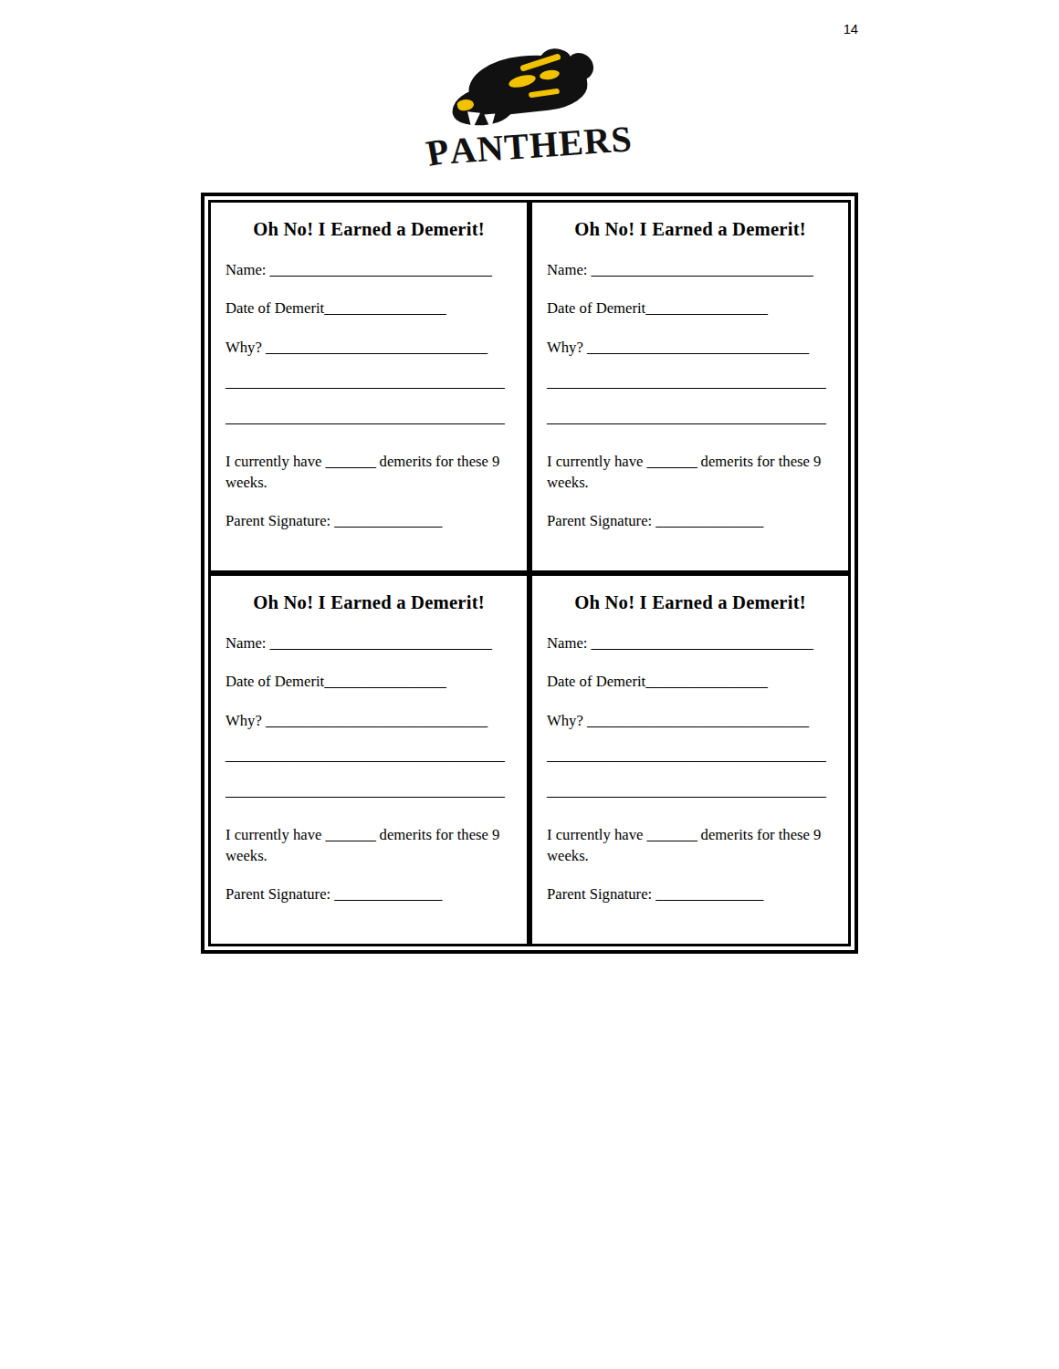14
PANTHERS
| Oh No! I Earned a Demerit! Name: Date of Demerit Why? _______________________________________ _______________________________________ I currently have demerits for these 9 weeks. Parent Signature: | Oh No! I Earned a Demerit! Name: Date of Demerit Why? _______________________________________ _______________________________________ I currently have demerits for these 9 weeks. Parent Signature: |
| Oh No! I Earned a Demerit! Name: Date of Demerit Why? _______________________________________ _______________________________________ I currently have demerits for these 9 weeks. Parent Signature: | Oh No! I Earned a Demerit! Name: Date of Demerit Why? _______________________________________ _______________________________________ I currently have demerits for these 9 weeks. Parent Signature: |